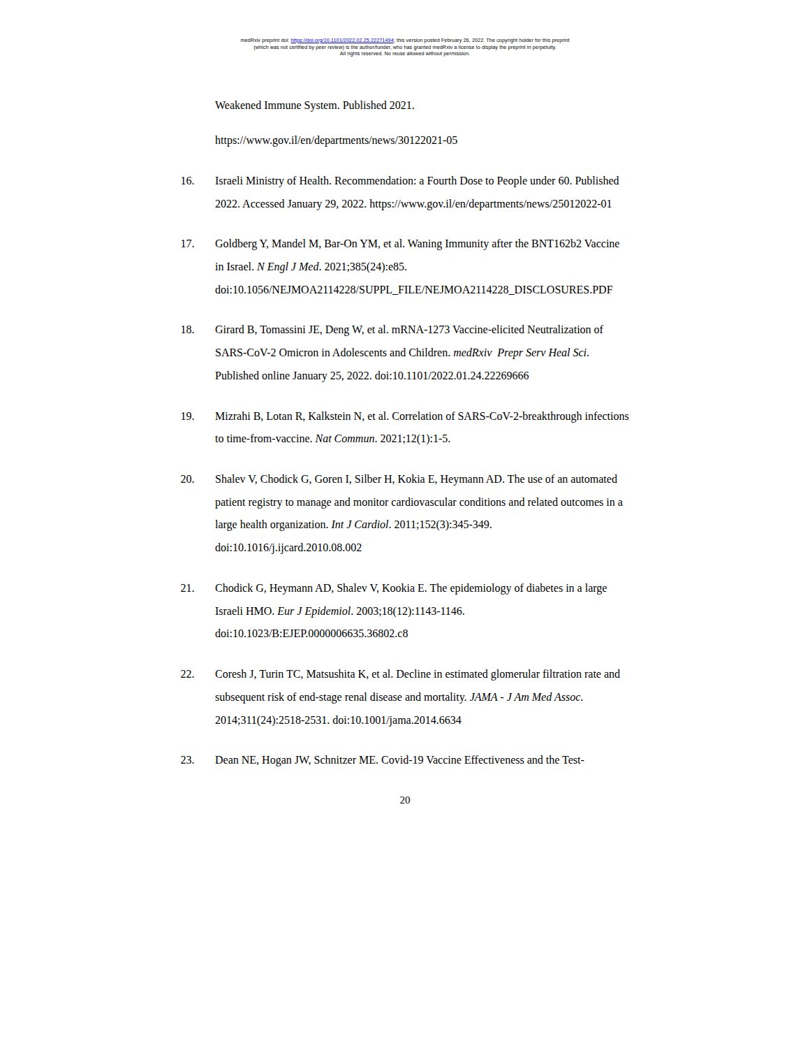medRxiv preprint doi: https://doi.org/10.1101/2022.02.25.22271494; this version posted February 26, 2022. The copyright holder for this preprint
(which was not certified by peer review) is the author/funder, who has granted medRxiv a license to display the preprint in perpetuity.
All rights reserved. No reuse allowed without permission.
Weakened Immune System. Published 2021.
https://www.gov.il/en/departments/news/30122021-05
16. Israeli Ministry of Health. Recommendation: a Fourth Dose to People under 60. Published 2022. Accessed January 29, 2022. https://www.gov.il/en/departments/news/25012022-01
17. Goldberg Y, Mandel M, Bar-On YM, et al. Waning Immunity after the BNT162b2 Vaccine in Israel. N Engl J Med. 2021;385(24):e85. doi:10.1056/NEJMOA2114228/SUPPL_FILE/NEJMOA2114228_DISCLOSURES.PDF
18. Girard B, Tomassini JE, Deng W, et al. mRNA-1273 Vaccine-elicited Neutralization of SARS-CoV-2 Omicron in Adolescents and Children. medRxiv Prepr Serv Heal Sci. Published online January 25, 2022. doi:10.1101/2022.01.24.22269666
19. Mizrahi B, Lotan R, Kalkstein N, et al. Correlation of SARS-CoV-2-breakthrough infections to time-from-vaccine. Nat Commun. 2021;12(1):1-5.
20. Shalev V, Chodick G, Goren I, Silber H, Kokia E, Heymann AD. The use of an automated patient registry to manage and monitor cardiovascular conditions and related outcomes in a large health organization. Int J Cardiol. 2011;152(3):345-349. doi:10.1016/j.ijcard.2010.08.002
21. Chodick G, Heymann AD, Shalev V, Kookia E. The epidemiology of diabetes in a large Israeli HMO. Eur J Epidemiol. 2003;18(12):1143-1146. doi:10.1023/B:EJEP.0000006635.36802.c8
22. Coresh J, Turin TC, Matsushita K, et al. Decline in estimated glomerular filtration rate and subsequent risk of end-stage renal disease and mortality. JAMA - J Am Med Assoc. 2014;311(24):2518-2531. doi:10.1001/jama.2014.6634
23. Dean NE, Hogan JW, Schnitzer ME. Covid-19 Vaccine Effectiveness and the Test-
20